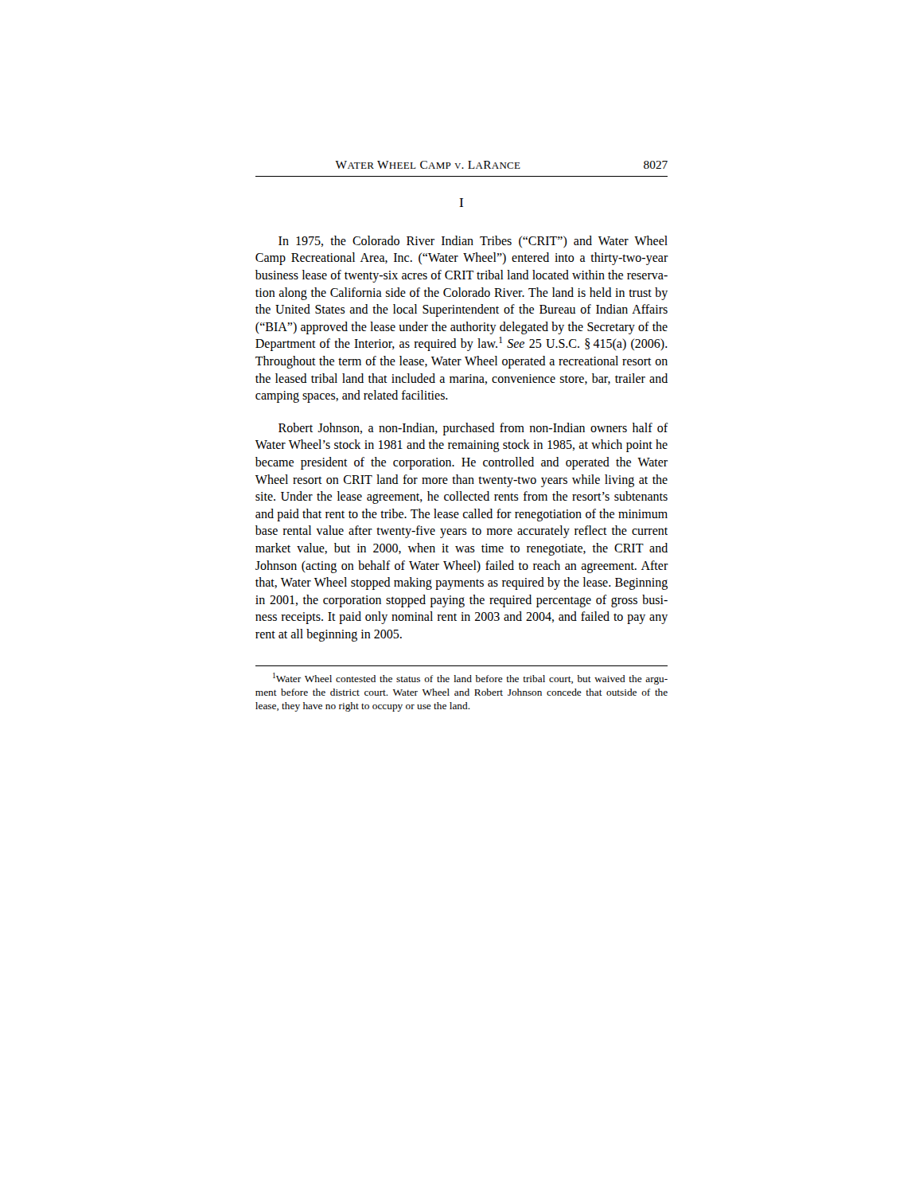WATER WHEEL CAMP v. LARANCE 8027
I
In 1975, the Colorado River Indian Tribes (“CRIT”) and Water Wheel Camp Recreational Area, Inc. (“Water Wheel”) entered into a thirty-two-year business lease of twenty-six acres of CRIT tribal land located within the reservation along the California side of the Colorado River. The land is held in trust by the United States and the local Superintendent of the Bureau of Indian Affairs (“BIA”) approved the lease under the authority delegated by the Secretary of the Department of the Interior, as required by law.1 See 25 U.S.C. § 415(a) (2006). Throughout the term of the lease, Water Wheel operated a recreational resort on the leased tribal land that included a marina, convenience store, bar, trailer and camping spaces, and related facilities.
Robert Johnson, a non-Indian, purchased from non-Indian owners half of Water Wheel’s stock in 1981 and the remaining stock in 1985, at which point he became president of the corporation. He controlled and operated the Water Wheel resort on CRIT land for more than twenty-two years while living at the site. Under the lease agreement, he collected rents from the resort’s subtenants and paid that rent to the tribe. The lease called for renegotiation of the minimum base rental value after twenty-five years to more accurately reflect the current market value, but in 2000, when it was time to renegotiate, the CRIT and Johnson (acting on behalf of Water Wheel) failed to reach an agreement. After that, Water Wheel stopped making payments as required by the lease. Beginning in 2001, the corporation stopped paying the required percentage of gross business receipts. It paid only nominal rent in 2003 and 2004, and failed to pay any rent at all beginning in 2005.
1Water Wheel contested the status of the land before the tribal court, but waived the argument before the district court. Water Wheel and Robert Johnson concede that outside of the lease, they have no right to occupy or use the land.